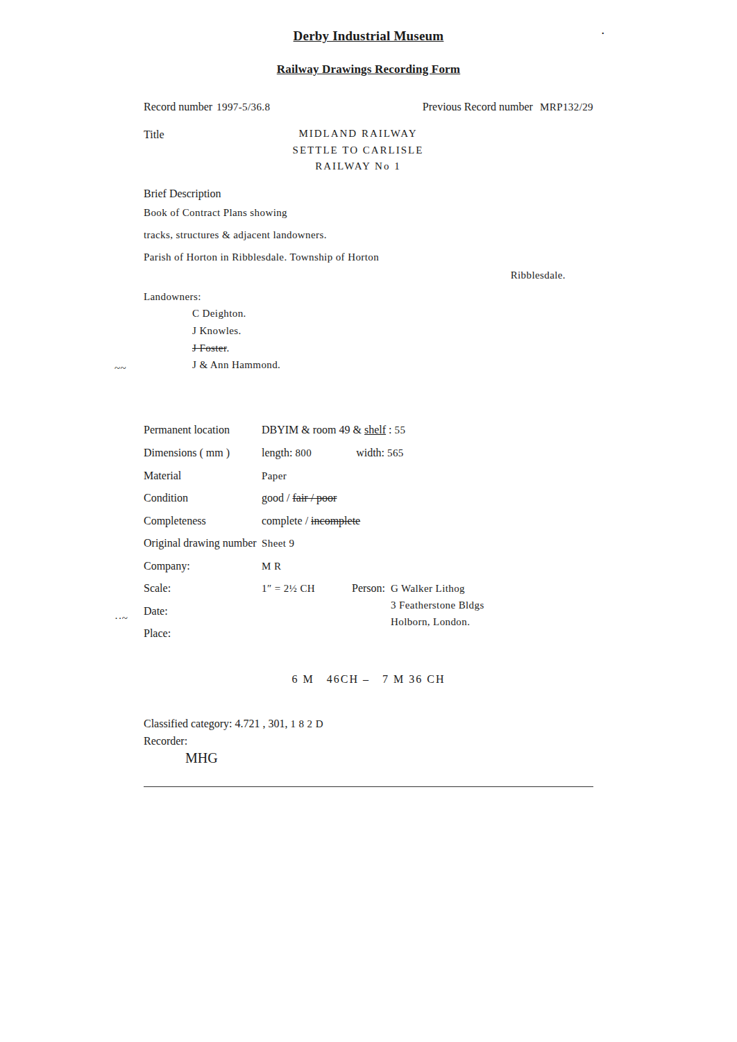. ~~ ··~
Derby Industrial Museum
Railway Drawings Recording Form
Record number 1997-5/36.8 Previous Record number MRP132/29
Title
MIDLAND RAILWAY
SETTLE TO CARLISLE
RAILWAY No 1
Brief Description
Book of Contract Plans showing
tracks, structures & adjacent landowners.
Parish of Horton in Ribblesdale. Township of Horton
Ribblesdale.
Landowners:
C Deighton.
J Knowles.
J Foster.
J & Ann Hammond.
Permanent location DBYIM & room 49 & shelf : 55
Dimensions ( mm ) length: 800 width: 565
Material Paper
Condition good / fair / poor
Completeness complete / incomplete
Original drawing number Sheet 9
Company: M R
Scale: 1″ = 2½ CH
Date:
Place:
Person:
G Walker Lithog
3 Featherstone Bldgs
Holborn, London.
6 M 46CH – 7 M 36 CH
Classified category: 4.721 , 301, 1 8 2 D
Recorder:
MHG